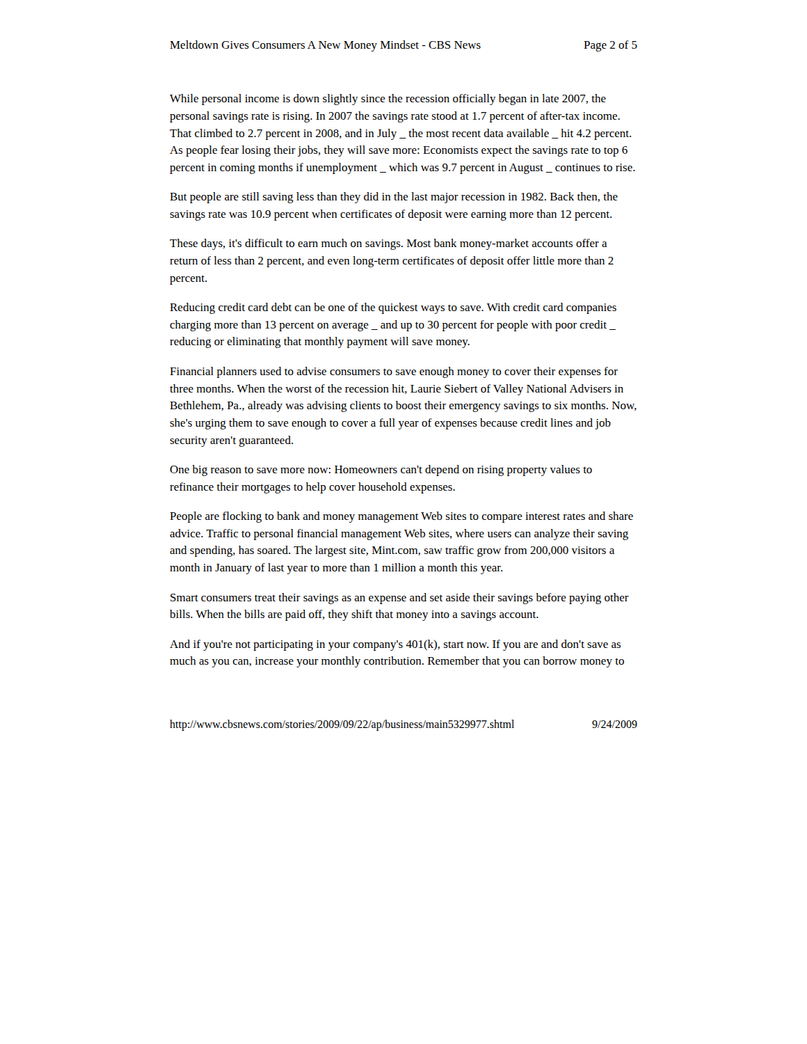Meltdown Gives Consumers A New Money Mindset - CBS News Page 2 of 5
While personal income is down slightly since the recession officially began in late 2007, the personal savings rate is rising. In 2007 the savings rate stood at 1.7 percent of after-tax income. That climbed to 2.7 percent in 2008, and in July _ the most recent data available _ hit 4.2 percent. As people fear losing their jobs, they will save more: Economists expect the savings rate to top 6 percent in coming months if unemployment _ which was 9.7 percent in August _ continues to rise.
But people are still saving less than they did in the last major recession in 1982. Back then, the savings rate was 10.9 percent when certificates of deposit were earning more than 12 percent.
These days, it's difficult to earn much on savings. Most bank money-market accounts offer a return of less than 2 percent, and even long-term certificates of deposit offer little more than 2 percent.
Reducing credit card debt can be one of the quickest ways to save. With credit card companies charging more than 13 percent on average _ and up to 30 percent for people with poor credit _ reducing or eliminating that monthly payment will save money.
Financial planners used to advise consumers to save enough money to cover their expenses for three months. When the worst of the recession hit, Laurie Siebert of Valley National Advisers in Bethlehem, Pa., already was advising clients to boost their emergency savings to six months. Now, she's urging them to save enough to cover a full year of expenses because credit lines and job security aren't guaranteed.
One big reason to save more now: Homeowners can't depend on rising property values to refinance their mortgages to help cover household expenses.
People are flocking to bank and money management Web sites to compare interest rates and share advice. Traffic to personal financial management Web sites, where users can analyze their saving and spending, has soared. The largest site, Mint.com, saw traffic grow from 200,000 visitors a month in January of last year to more than 1 million a month this year.
Smart consumers treat their savings as an expense and set aside their savings before paying other bills. When the bills are paid off, they shift that money into a savings account.
And if you're not participating in your company's 401(k), start now. If you are and don't save as much as you can, increase your monthly contribution. Remember that you can borrow money to
http://www.cbsnews.com/stories/2009/09/22/ap/business/main5329977.shtml 9/24/2009